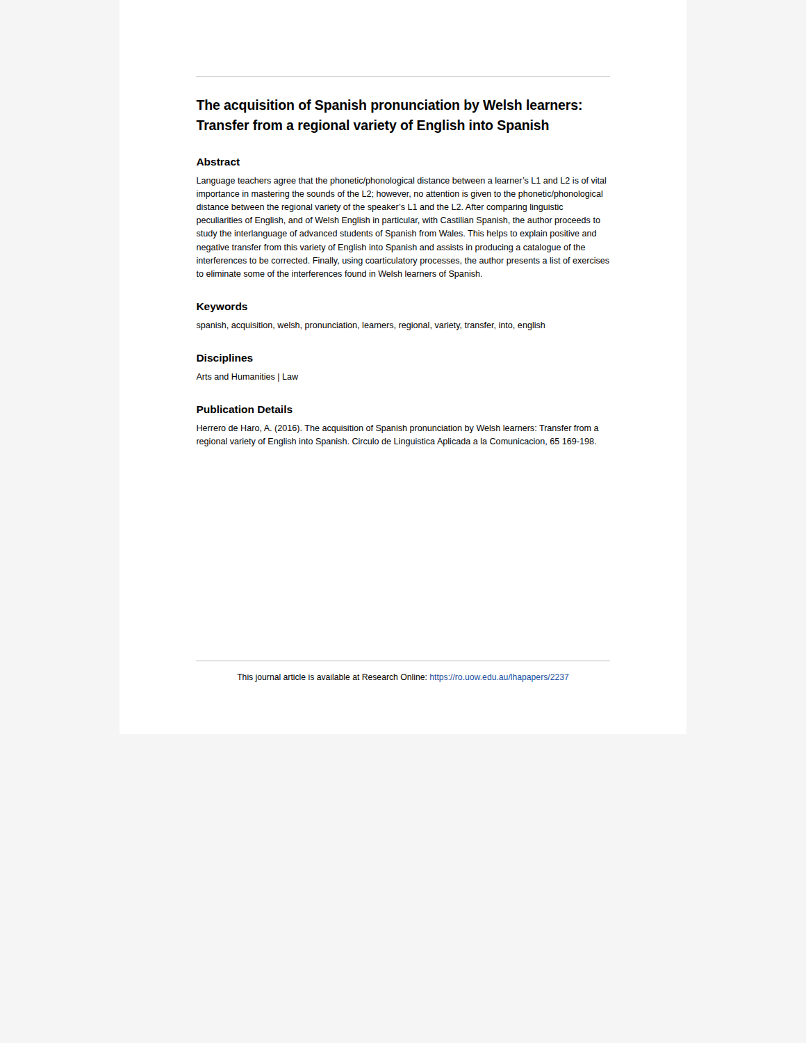The acquisition of Spanish pronunciation by Welsh learners: Transfer from a regional variety of English into Spanish
Abstract
Language teachers agree that the phonetic/phonological distance between a learner’s L1 and L2 is of vital importance in mastering the sounds of the L2; however, no attention is given to the phonetic/phonological distance between the regional variety of the speaker’s L1 and the L2. After comparing linguistic peculiarities of English, and of Welsh English in particular, with Castilian Spanish, the author proceeds to study the interlanguage of advanced students of Spanish from Wales. This helps to explain positive and negative transfer from this variety of English into Spanish and assists in producing a catalogue of the interferences to be corrected. Finally, using coarticulatory processes, the author presents a list of exercises to eliminate some of the interferences found in Welsh learners of Spanish.
Keywords
spanish, acquisition, welsh, pronunciation, learners, regional, variety, transfer, into, english
Disciplines
Arts and Humanities | Law
Publication Details
Herrero de Haro, A. (2016). The acquisition of Spanish pronunciation by Welsh learners: Transfer from a regional variety of English into Spanish. Circulo de Linguistica Aplicada a la Comunicacion, 65 169-198.
This journal article is available at Research Online: https://ro.uow.edu.au/lhapapers/2237